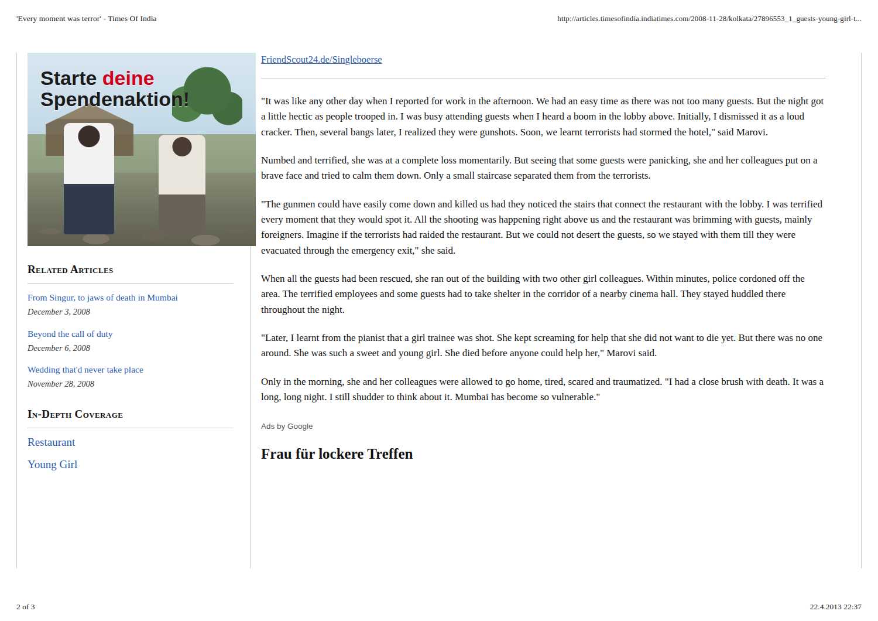'Every moment was terror' - Times Of India
http://articles.timesofindia.indiatimes.com/2008-11-28/kolkata/27896553_1_guests-young-girl-t...
Starte deine
Spendenaktion!
Related Articles
From Singur, to jaws of death in Mumbai
December 3, 2008
Beyond the call of duty
December 6, 2008
Wedding that'd never take place
November 28, 2008
In-Depth Coverage
Restaurant Young Girl
FriendScout24.de/Singleboerse
"It was like any other day when I reported for work in the afternoon. We had an easy time as there was not too many guests. But the night got a little hectic as people trooped in. I was busy attending guests when I heard a boom in the lobby above. Initially, I dismissed it as a loud cracker. Then, several bangs later, I realized they were gunshots. Soon, we learnt terrorists had stormed the hotel," said Marovi.
Numbed and terrified, she was at a complete loss momentarily. But seeing that some guests were panicking, she and her colleagues put on a brave face and tried to calm them down. Only a small staircase separated them from the terrorists.
"The gunmen could have easily come down and killed us had they noticed the stairs that connect the restaurant with the lobby. I was terrified every moment that they would spot it. All the shooting was happening right above us and the restaurant was brimming with guests, mainly foreigners. Imagine if the terrorists had raided the restaurant. But we could not desert the guests, so we stayed with them till they were evacuated through the emergency exit," she said.
When all the guests had been rescued, she ran out of the building with two other girl colleagues. Within minutes, police cordoned off the area. The terrified employees and some guests had to take shelter in the corridor of a nearby cinema hall. They stayed huddled there throughout the night.
"Later, I learnt from the pianist that a girl trainee was shot. She kept screaming for help that she did not want to die yet. But there was no one around. She was such a sweet and young girl. She died before anyone could help her," Marovi said.
Only in the morning, she and her colleagues were allowed to go home, tired, scared and traumatized. "I had a close brush with death. It was a long, long night. I still shudder to think about it. Mumbai has become so vulnerable."
Ads by Google
Frau für lockere Treffen
2 of 3
22.4.2013 22:37